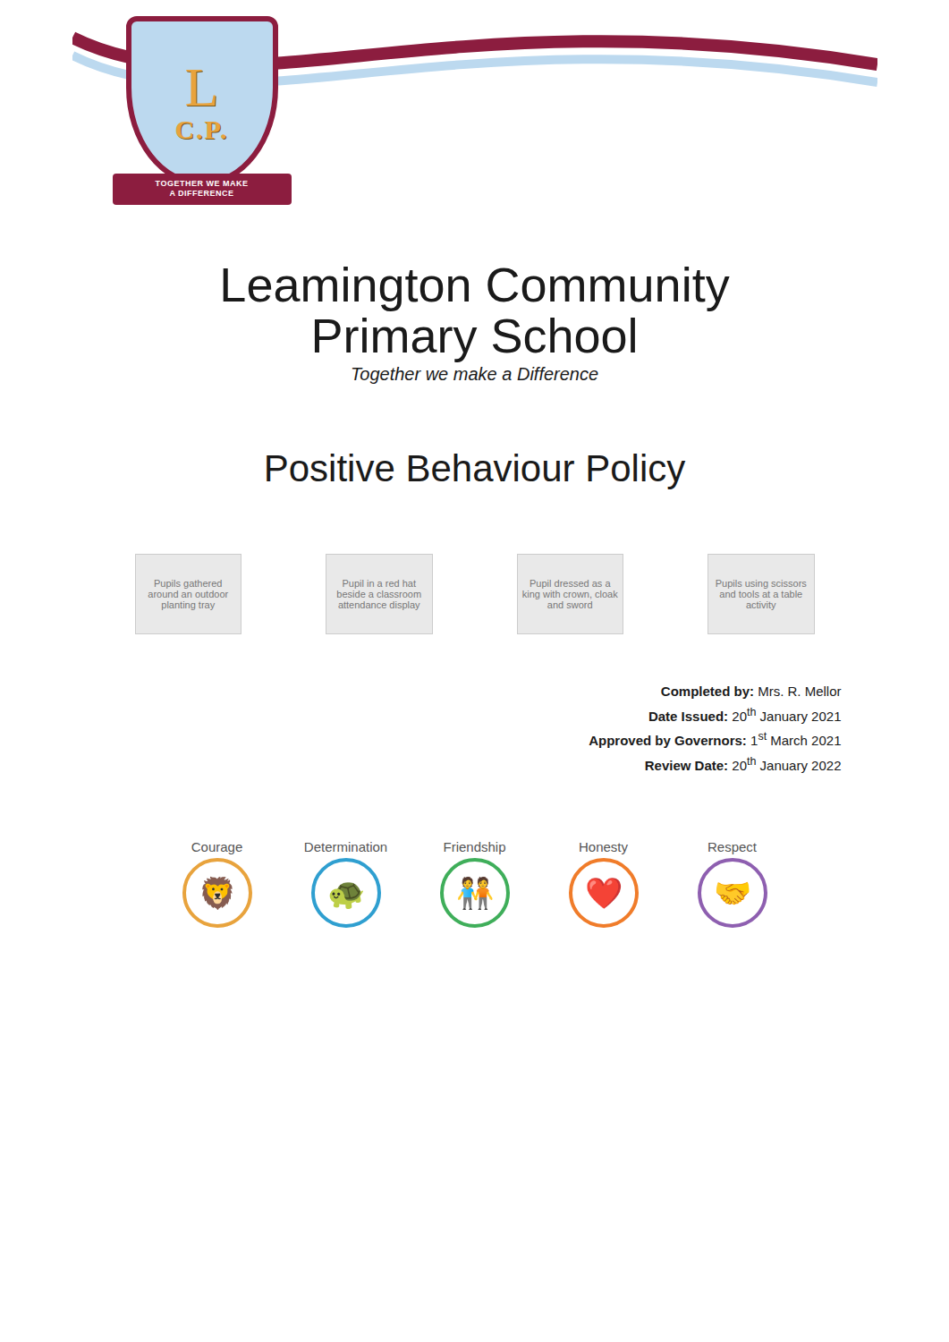L C.P.
Together we make a difference
Leamington Community
Primary School
Together we make a Difference
Positive Behaviour Policy
Pupils gathered around an outdoor planting tray
Pupil in a red hat beside a classroom attendance display
Pupil dressed as a king with crown, cloak and sword
Pupils using scissors and tools at a table activity
Completed by: Mrs. R. Mellor
Date Issued: 20th January 2021
Approved by Governors: 1st March 2021
Review Date: 20th January 2022
Courage
🦁
Determination
🐢
Friendship
🧑‍🤝‍🧑
Honesty
❤️
Respect
🤝